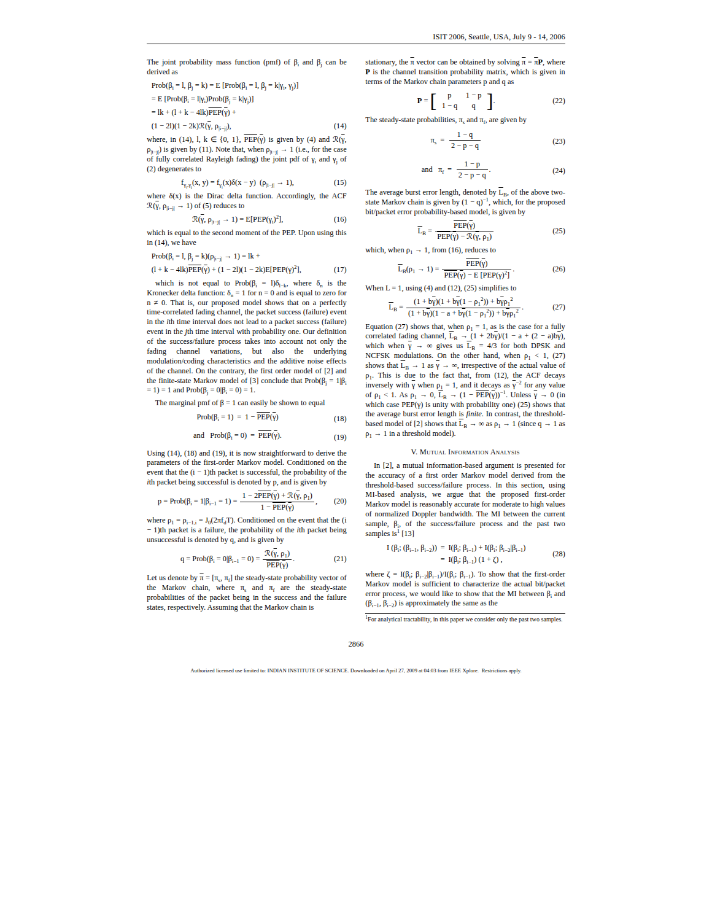ISIT 2006, Seattle, USA, July 9 - 14, 2006
The joint probability mass function (pmf) of βi and βj can be derived as
Prob(βi = l, βj = k) = E [Prob(βi = l, βj = k|γi, γj)]
= E [Prob(βi = l|γi)Prob(βj = k|γj)]
= lk + (l + k − 4lk)PEP(γ) +
(1 − 2l)(1 − 2k)ℛ(γ, ρ|i−j|),
(14)
where, in (14), l, k ∈ {0, 1}, PEP(γ) is given by (4) and ℛ(γ, ρ|i−j|) is given by (11). Note that, when ρ|i−j| → 1 (i.e., for the case of fully correlated Rayleigh fading) the joint pdf of γi and γj of (2) degenerates to
fγi,γj(x, y) = fγi(x)δ(x − y) (ρ|i−j| → 1),
(15)
where δ(x) is the Dirac delta function. Accordingly, the ACF ℛ(γ, ρ|i−j| → 1) of (5) reduces to
ℛ(γ, ρ|i−j| → 1) = E[PEP(γi)2],
(16)
which is equal to the second moment of the PEP. Upon using this in (14), we have
Prob(βi = l, βj = k)(ρ|i−j| → 1) = lk +
(l + k − 4lk)PEP(γ) + (1 − 2l)(1 − 2k)E[PEP(γ)2],
(17)
which is not equal to Prob(βi = l)δl−k, where δn is the Kronecker delta function: δn = 1 for n = 0 and is equal to zero for n ≠ 0. That is, our proposed model shows that on a perfectly time-correlated fading channel, the packet success (failure) event in the ith time interval does not lead to a packet success (failure) event in the jth time interval with probability one. Our definition of the success/failure process takes into account not only the fading channel variations, but also the underlying modulation/coding characteristics and the additive noise effects of the channel. On the contrary, the first order model of [2] and the finite-state Markov model of [3] conclude that Prob(βj = 1|βi = 1) = 1 and Prob(βj = 0|βi = 0) = 1.
The marginal pmf of β = 1 can easily be shown to equal
| Prob(β i = 1) | = | 1 − PEP ( γ ) |
(18)
| and Prob(β i = 0) | = | PEP ( γ ). |
(19)
Using (14), (18) and (19), it is now straightforward to derive the parameters of the first-order Markov model. Conditioned on the event that the (i − 1)th packet is successful, the probability of the ith packet being successful is denoted by p, and is given by
p = Prob(βi = 1|βi−1 = 1) = 1 − 2PEP(γ) + ℛ(γ, ρ1) 1 − PEP(γ) ,
(20)
where ρ1 = ρi−1,i = J0(2πfdT). Conditioned on the event that the (i − 1)th packet is a failure, the probability of the ith packet being unsuccessful is denoted by q, and is given by
q = Prob(βi = 0|βi−1 = 0) = ℛ(γ, ρ1) PEP(γ) .
(21)
Let us denote by π = [πs, πf] the steady-state probability vector of the Markov chain, where πs and πf are the steady-state probabilities of the packet being in the success and the failure states, respectively. Assuming that the Markov chain is
stationary, the π vector can be obtained by solving π = πP, where P is the channel transition probability matrix, which is given in terms of the Markov chain parameters p and q as
P = [
| p | 1 − p |
| 1 − q | q |
] .
(22)
The steady-state probabilities, πs and πf, are given by
| π s | = | 1 − q 2 − p − q |
(23)
| and π f | = | 1 − p 2 − p − q . |
(24)
The average burst error length, denoted by LB, of the above two-state Markov chain is given by (1 − q)−1, which, for the proposed bit/packet error probability-based model, is given by
LB = PEP(γ) PEP(γ) − ℛ(γ, ρ1)
(25)
which, when ρ1 → 1, from (16), reduces to
LB(ρ1 → 1) = PEP(γ) PEP(γ) − E [PEP(γ)2] .
(26)
When L = 1, using (4) and (12), (25) simplifies to
LB = (1 + bγ)(1 + bγ(1 − ρ12)) + bγρ12 (1 + bγ)(1 − a + bγ(1 − ρ12)) + bγρ12 .
(27)
Equation (27) shows that, when ρ1 = 1, as is the case for a fully correlated fading channel, LB → (1 + 2bγ)/(1 − a + (2 − a)bγ), which when γ → ∞ gives us LB = 4/3 for both DPSK and NCFSK modulations. On the other hand, when ρ1 < 1, (27) shows that LB → 1 as γ → ∞, irrespective of the actual value of ρ1. This is due to the fact that, from (12), the ACF decays inversely with γ when ρ1 = 1, and it decays as γ−2 for any value of ρ1 < 1. As ρ1 → 0, LB → (1 − PEP(γ))−1. Unless γ → 0 (in which case PEP(γ) is unity with probability one) (25) shows that the average burst error length is finite. In contrast, the threshold-based model of [2] shows that LB → ∞ as ρ1 → 1 (since q → 1 as ρ1 → 1 in a threshold model).
V. Mutual Information Analysis
In [2], a mutual information-based argument is presented for the accuracy of a first order Markov model derived from the threshold-based success/failure process. In this section, using MI-based analysis, we argue that the proposed first-order Markov model is reasonably accurate for moderate to high values of normalized Doppler bandwidth. The MI between the current sample, βi, of the success/failure process and the past two samples is1 [13]
| I (β i ; (β i−1 , β i−2 )) | = | I(β i ; β i−1 ) + I(β i ; β i−2 /β i−1 ) |
| | = | I(β i ; β i−1 ) (1 + ζ) , |
(28)
where ζ = I(βi; βi−2|βi−1)/I(βi; βi−1). To show that the first-order Markov model is sufficient to characterize the actual bit/packet error process, we would like to show that the MI between βi and (βi−1, βi−2) is approximately the same as the
1For analytical tractability, in this paper we consider only the past two samples.
2866
Authorized licensed use limited to: INDIAN INSTITUTE OF SCIENCE. Downloaded on April 27, 2009 at 04:03 from IEEE Xplore. Restrictions apply.